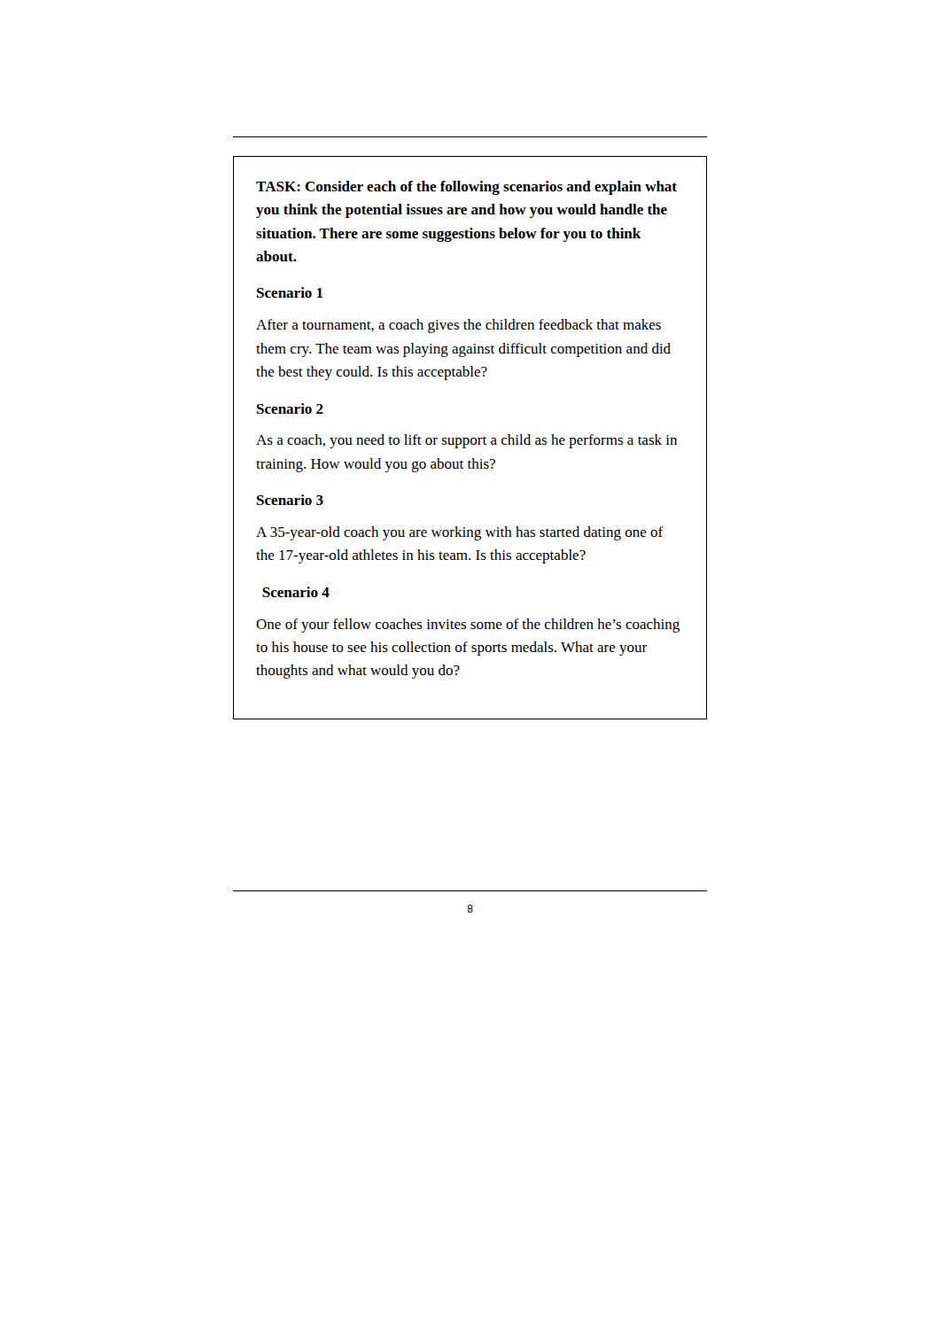TASK: Consider each of the following scenarios and explain what you think the potential issues are and how you would handle the situation. There are some suggestions below for you to think about.
Scenario 1
After a tournament, a coach gives the children feedback that makes them cry. The team was playing against difficult competition and did the best they could. Is this acceptable?
Scenario 2
As a coach, you need to lift or support a child as he performs a task in training. How would you go about this?
Scenario 3
A 35-year-old coach you are working with has started dating one of the 17-year-old athletes in his team. Is this acceptable?
Scenario 4
One of your fellow coaches invites some of the children he’s coaching to his house to see his collection of sports medals. What are your thoughts and what would you do?
8